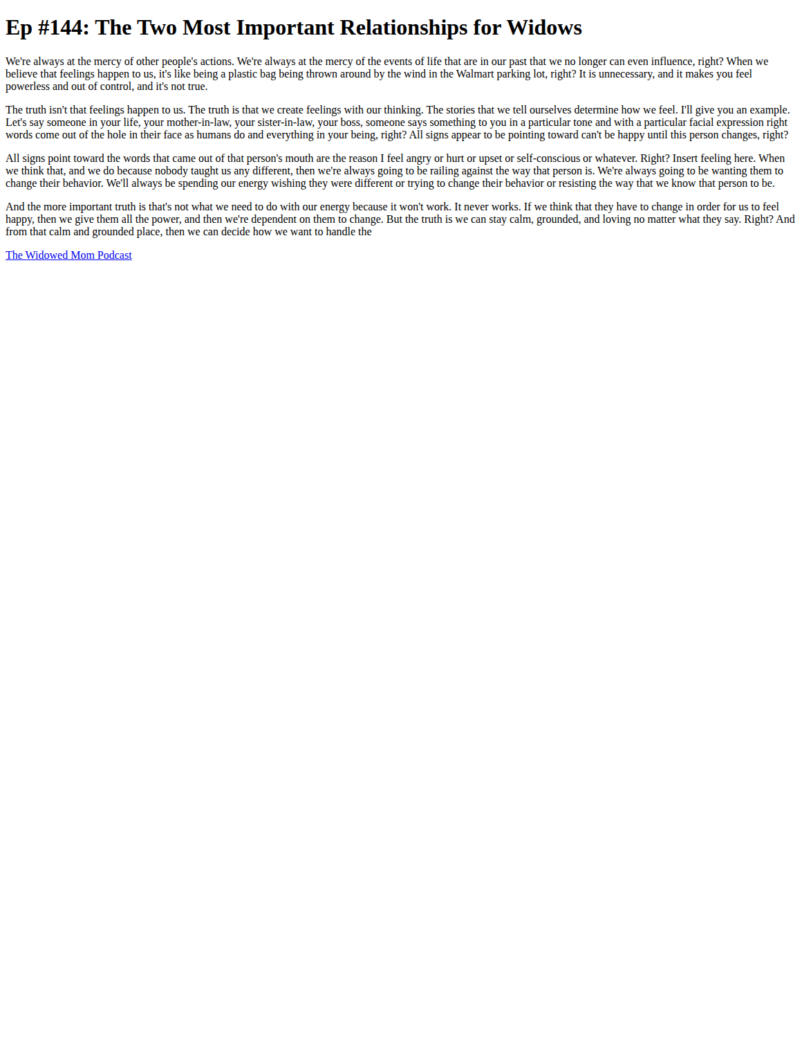Ep #144: The Two Most Important Relationships for Widows
We're always at the mercy of other people's actions. We're always at the mercy of the events of life that are in our past that we no longer can even influence, right? When we believe that feelings happen to us, it's like being a plastic bag being thrown around by the wind in the Walmart parking lot, right? It is unnecessary, and it makes you feel powerless and out of control, and it's not true.
The truth isn't that feelings happen to us. The truth is that we create feelings with our thinking. The stories that we tell ourselves determine how we feel. I'll give you an example. Let's say someone in your life, your mother-in-law, your sister-in-law, your boss, someone says something to you in a particular tone and with a particular facial expression right words come out of the hole in their face as humans do and everything in your being, right? All signs appear to be pointing toward can't be happy until this person changes, right?
All signs point toward the words that came out of that person's mouth are the reason I feel angry or hurt or upset or self-conscious or whatever. Right? Insert feeling here. When we think that, and we do because nobody taught us any different, then we're always going to be railing against the way that person is. We're always going to be wanting them to change their behavior. We'll always be spending our energy wishing they were different or trying to change their behavior or resisting the way that we know that person to be.
And the more important truth is that's not what we need to do with our energy because it won't work. It never works. If we think that they have to change in order for us to feel happy, then we give them all the power, and then we're dependent on them to change. But the truth is we can stay calm, grounded, and loving no matter what they say. Right? And from that calm and grounded place, then we can decide how we want to handle the
The Widowed Mom Podcast